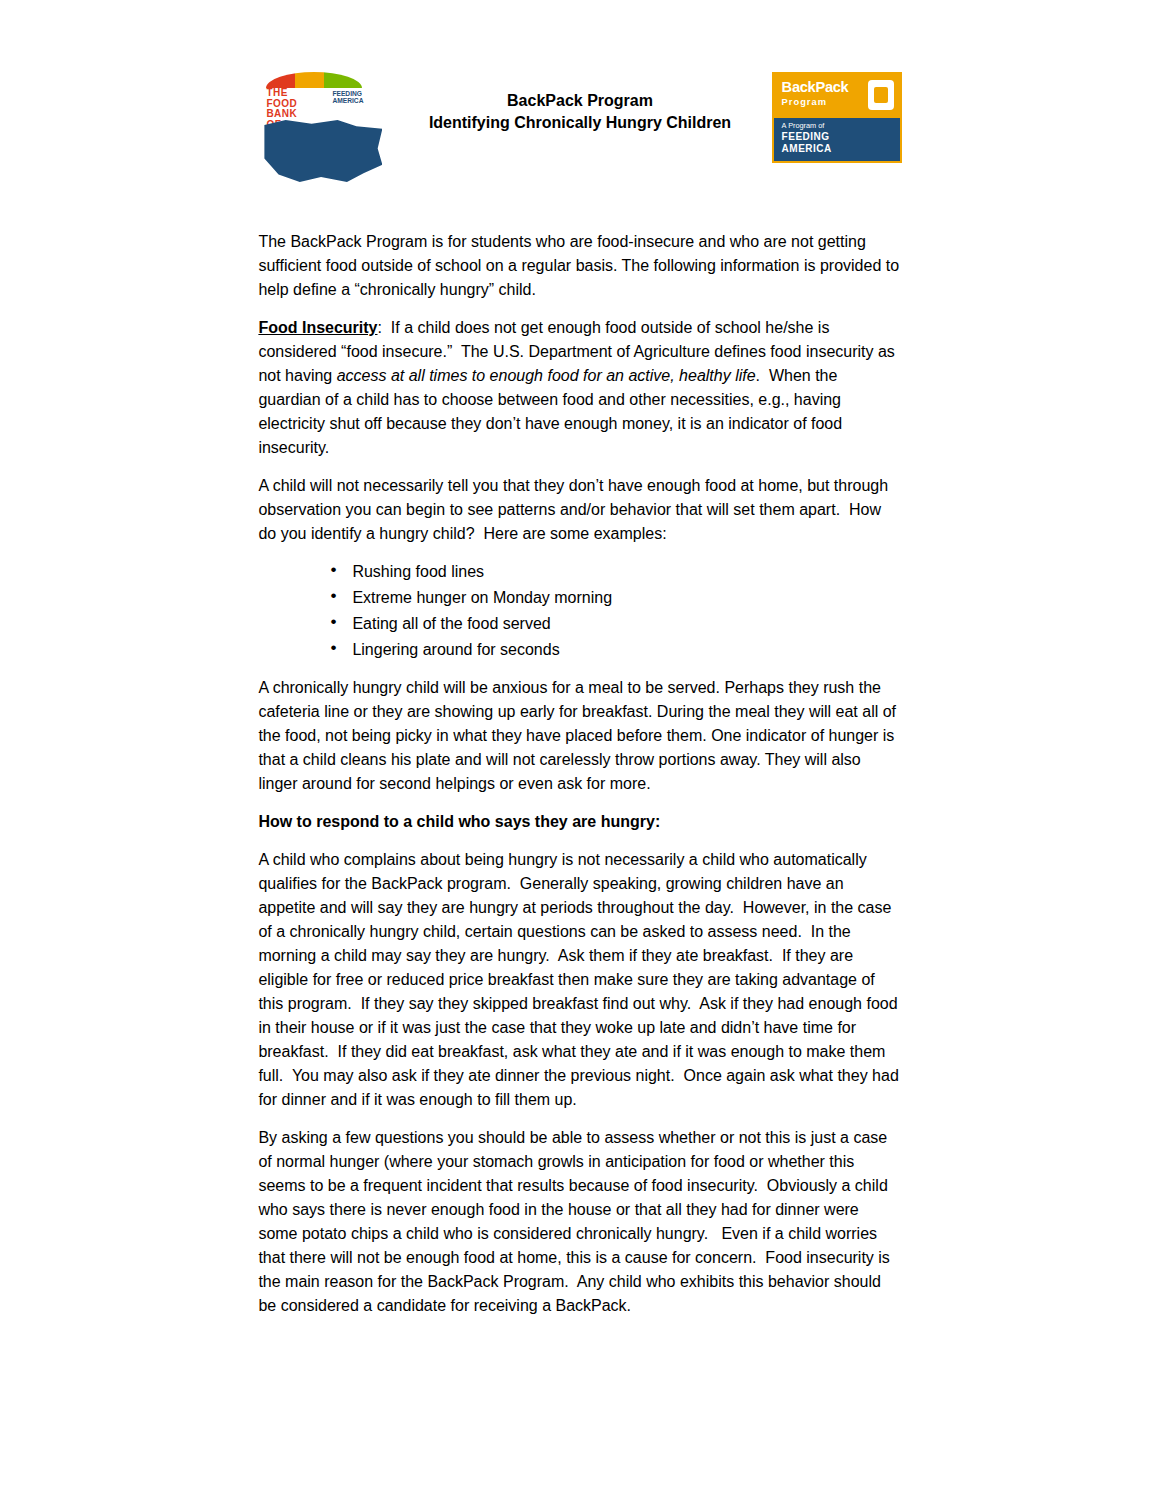THE FOOD BANK OF CENTRAL LOUISIANA
FEEDING
AMERICA
BackPack Program
Identifying Chronically Hungry Children
BackPack
Program
A Program of
FEEDING
AMERICA
The BackPack Program is for students who are food-insecure and who are not getting sufficient food outside of school on a regular basis. The following information is provided to help define a “chronically hungry” child.
Food Insecurity: If a child does not get enough food outside of school he/she is considered “food insecure.” The U.S. Department of Agriculture defines food insecurity as not having access at all times to enough food for an active, healthy life. When the guardian of a child has to choose between food and other necessities, e.g., having electricity shut off because they don’t have enough money, it is an indicator of food insecurity.
A child will not necessarily tell you that they don’t have enough food at home, but through observation you can begin to see patterns and/or behavior that will set them apart. How do you identify a hungry child? Here are some examples:
Rushing food lines
Extreme hunger on Monday morning
Eating all of the food served
Lingering around for seconds
A chronically hungry child will be anxious for a meal to be served. Perhaps they rush the cafeteria line or they are showing up early for breakfast. During the meal they will eat all of the food, not being picky in what they have placed before them. One indicator of hunger is that a child cleans his plate and will not carelessly throw portions away. They will also linger around for second helpings or even ask for more.
How to respond to a child who says they are hungry:
A child who complains about being hungry is not necessarily a child who automatically qualifies for the BackPack program. Generally speaking, growing children have an appetite and will say they are hungry at periods throughout the day. However, in the case of a chronically hungry child, certain questions can be asked to assess need. In the morning a child may say they are hungry. Ask them if they ate breakfast. If they are eligible for free or reduced price breakfast then make sure they are taking advantage of this program. If they say they skipped breakfast find out why. Ask if they had enough food in their house or if it was just the case that they woke up late and didn’t have time for breakfast. If they did eat breakfast, ask what they ate and if it was enough to make them full. You may also ask if they ate dinner the previous night. Once again ask what they had for dinner and if it was enough to fill them up.
By asking a few questions you should be able to assess whether or not this is just a case of normal hunger (where your stomach growls in anticipation for food or whether this seems to be a frequent incident that results because of food insecurity. Obviously a child who says there is never enough food in the house or that all they had for dinner were some potato chips a child who is considered chronically hungry. Even if a child worries that there will not be enough food at home, this is a cause for concern. Food insecurity is the main reason for the BackPack Program. Any child who exhibits this behavior should be considered a candidate for receiving a BackPack.